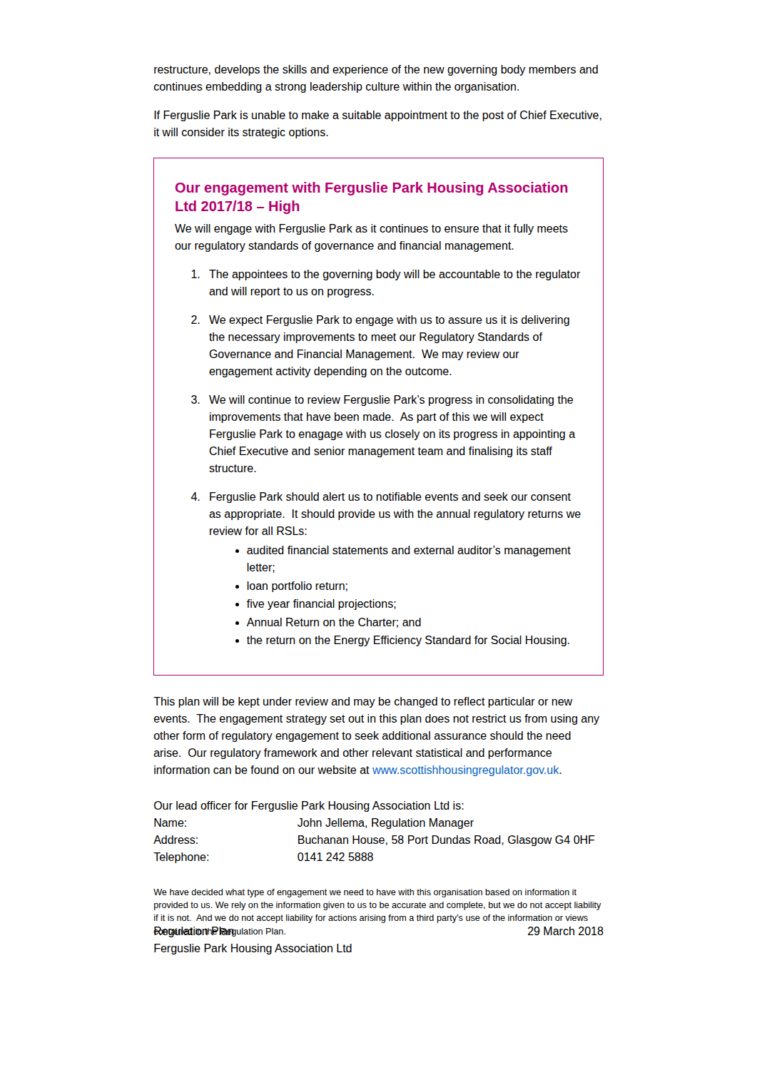restructure, develops the skills and experience of the new governing body members and continues embedding a strong leadership culture within the organisation.
If Ferguslie Park is unable to make a suitable appointment to the post of Chief Executive, it will consider its strategic options.
Our engagement with Ferguslie Park Housing Association Ltd 2017/18 – High
We will engage with Ferguslie Park as it continues to ensure that it fully meets our regulatory standards of governance and financial management.
The appointees to the governing body will be accountable to the regulator and will report to us on progress.
We expect Ferguslie Park to engage with us to assure us it is delivering the necessary improvements to meet our Regulatory Standards of Governance and Financial Management. We may review our engagement activity depending on the outcome.
We will continue to review Ferguslie Park’s progress in consolidating the improvements that have been made. As part of this we will expect Ferguslie Park to enagage with us closely on its progress in appointing a Chief Executive and senior management team and finalising its staff structure.
Ferguslie Park should alert us to notifiable events and seek our consent as appropriate. It should provide us with the annual regulatory returns we review for all RSLs:
audited financial statements and external auditor’s management letter;
loan portfolio return;
five year financial projections;
Annual Return on the Charter; and
the return on the Energy Efficiency Standard for Social Housing.
This plan will be kept under review and may be changed to reflect particular or new events. The engagement strategy set out in this plan does not restrict us from using any other form of regulatory engagement to seek additional assurance should the need arise. Our regulatory framework and other relevant statistical and performance information can be found on our website at www.scottishhousingregulator.gov.uk.
Our lead officer for Ferguslie Park Housing Association Ltd is:
| Name: | John Jellema, Regulation Manager |
| Address: | Buchanan House, 58 Port Dundas Road, Glasgow G4 0HF |
| Telephone: | 0141 242 5888 |
We have decided what type of engagement we need to have with this organisation based on information it provided to us. We rely on the information given to us to be accurate and complete, but we do not accept liability if it is not. And we do not accept liability for actions arising from a third party’s use of the information or views contained in the Regulation Plan.
Regulation Plan
29 March 2018
Ferguslie Park Housing Association Ltd